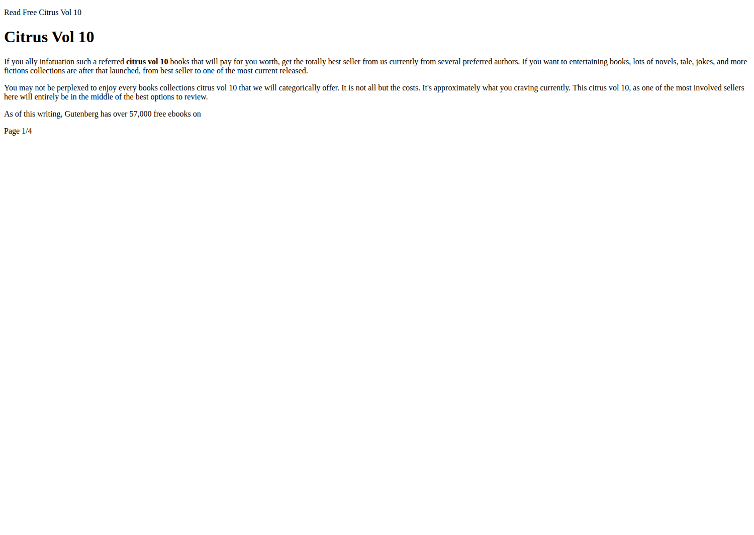Read Free Citrus Vol 10
Citrus Vol 10
If you ally infatuation such a referred citrus vol 10 books that will pay for you worth, get the totally best seller from us currently from several preferred authors. If you want to entertaining books, lots of novels, tale, jokes, and more fictions collections are after that launched, from best seller to one of the most current released.
You may not be perplexed to enjoy every books collections citrus vol 10 that we will categorically offer. It is not all but the costs. It's approximately what you craving currently. This citrus vol 10, as one of the most involved sellers here will entirely be in the middle of the best options to review.
As of this writing, Gutenberg has over 57,000 free ebooks on
Page 1/4